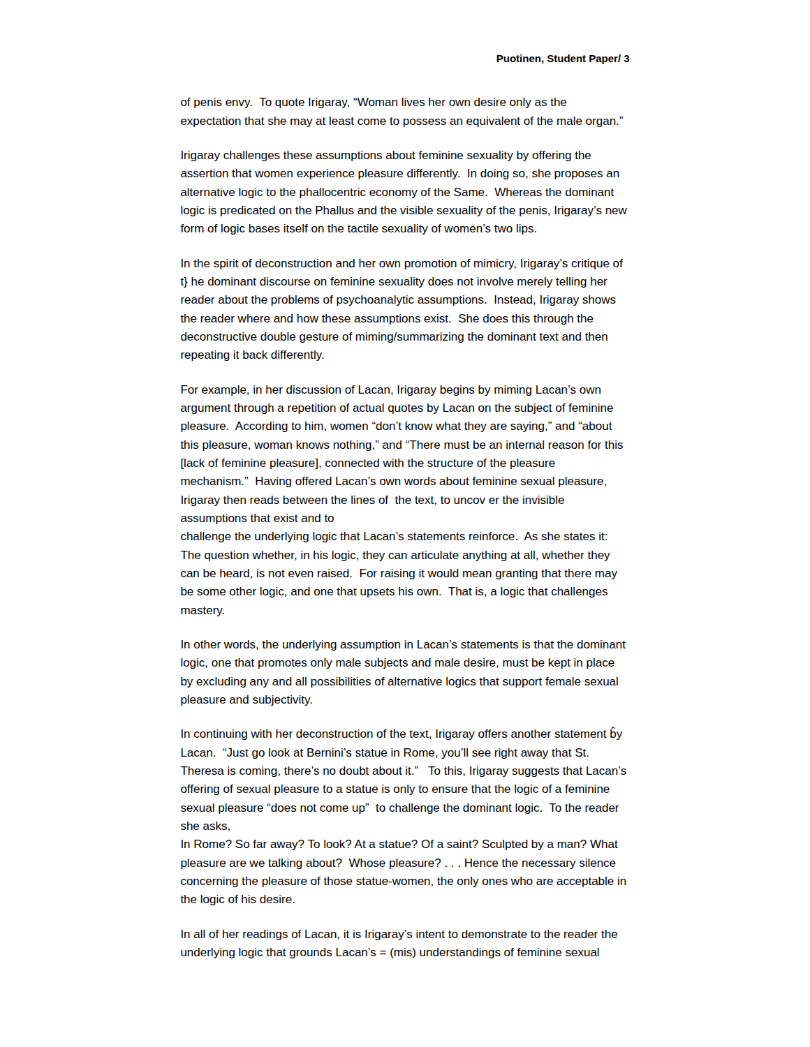Puotinen, Student Paper/ 3
of penis envy. To quote Irigaray, “Woman lives her own desire only as the expectation that she may at least come to possess an equivalent of the male organ.”
Irigaray challenges these assumptions about feminine sexuality by offering the assertion that women experience pleasure differently. In doing so, she proposes an alternative logic to the phallocentric economy of the Same. Whereas the dominant logic is predicated on the Phallus and the visible sexuality of the penis, Irigaray’s new form of logic bases itself on the tactile sexuality of women’s two lips.
In the spirit of deconstruction and her own promotion of mimicry, Irigaray’s critique of t} he dominant discourse on feminine sexuality does not involve merely telling her reader about the problems of psychoanalytic assumptions. Instead, Irigaray shows the reader where and how these assumptions exist. She does this through the deconstructive double gesture of miming/summarizing the dominant text and then repeating it back differently.
For example, in her discussion of Lacan, Irigaray begins by miming Lacan’s own argument through a repetition of actual quotes by Lacan on the subject of feminine pleasure. According to him, women “don’t know what they are saying,” and “about this pleasure, woman knows nothing,” and “There must be an internal reason for this [lack of feminine pleasure], connected with the structure of the pleasure mechanism.” Having offered Lacan’s own words about feminine sexual pleasure, Irigaray then reads between the lines of the text, to uncov er the invisible assumptions that exist and to
challenge the underlying logic that Lacan’s statements reinforce. As she states it:
The question whether, in his logic, they can articulate anything at all, whether they can be heard, is not even raised. For raising it would mean granting that there may be some other logic, and one that upsets his own. That is, a logic that challenges mastery.
In other words, the underlying assumption in Lacan’s statements is that the dominant logic, one that promotes only male subjects and male desire, must be kept in place by excluding any and all possibilities of alternative logics that support female sexual pleasure and subjectivity.
In continuing with her deconstruction of the text, Irigaray offers another statement b̂y Lacan. “Just go look at Bernini’s statue in Rome, you’ll see right away that St. Theresa is coming, there’s no doubt about it.” To this, Irigaray suggests that Lacan’s offering of sexual pleasure to a statue is only to ensure that the logic of a feminine sexual pleasure “does not come up” to challenge the dominant logic. To the reader she asks,
In Rome? So far away? To look? At a statue? Of a saint? Sculpted by a man? What pleasure are we talking about? Whose pleasure? . . . Hence the necessary silence concerning the pleasure of those statue-women, the only ones who are acceptable in the logic of his desire.
In all of her readings of Lacan, it is Irigaray’s intent to demonstrate to the reader the underlying logic that grounds Lacan’s = (mis) understandings of feminine sexual